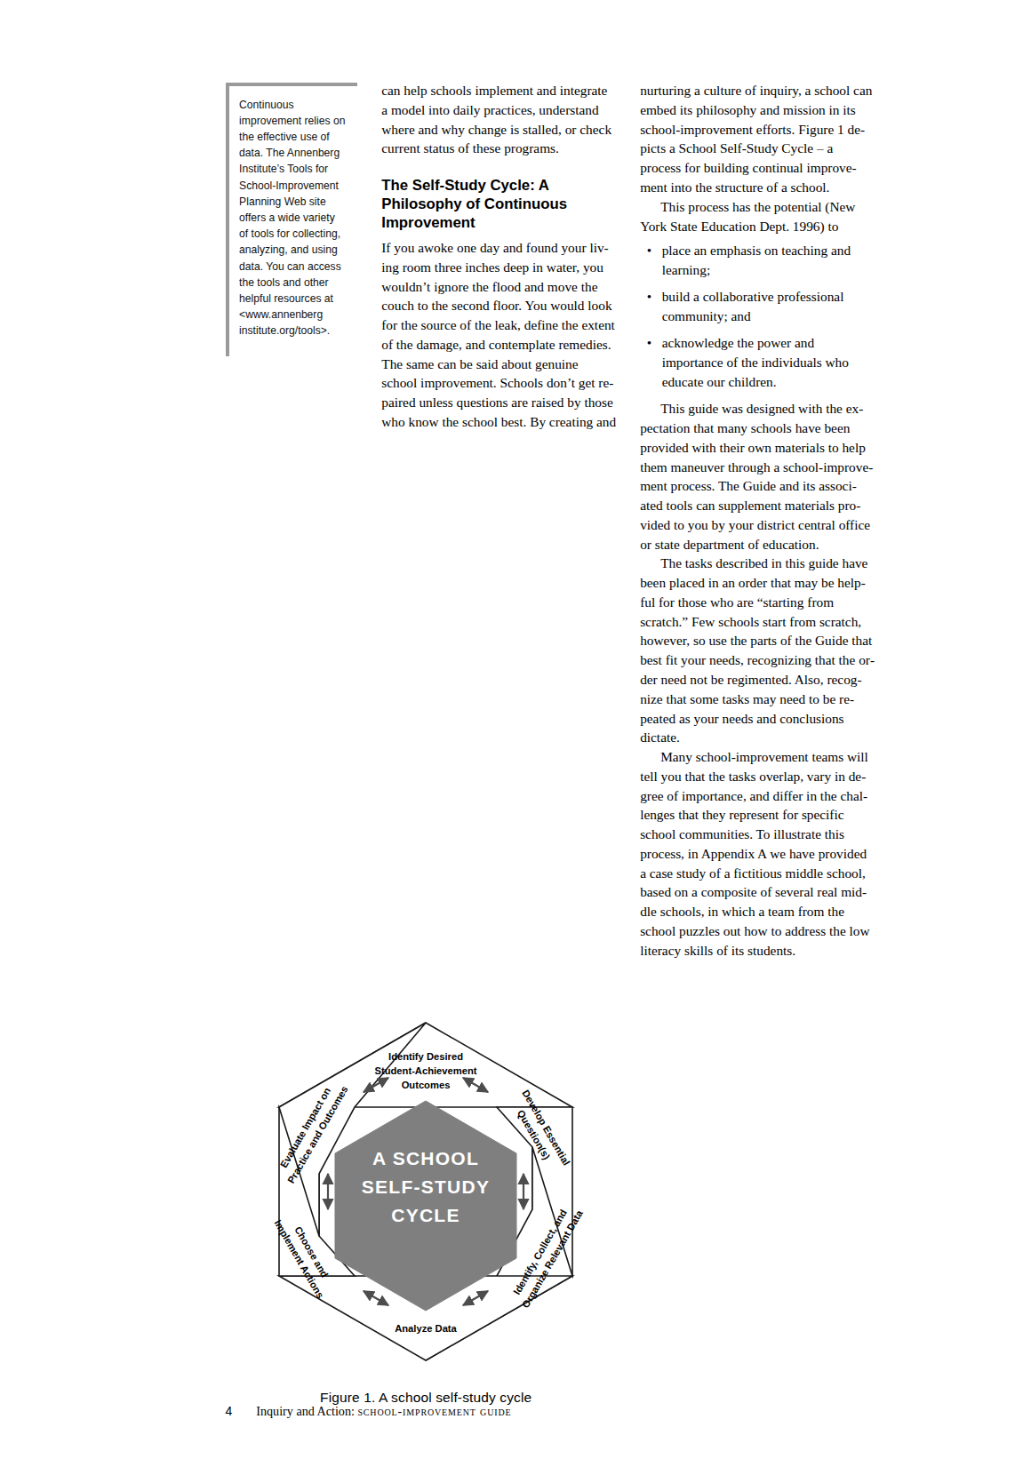Continuous improvement relies on the effective use of data. The Annenberg Institute’s Tools for School-Improvement Planning Web site offers a wide variety of tools for collecting, analyzing, and using data. You can access the tools and other helpful resources at <www.annenberg institute.org/tools>.
can help schools implement and integrate a model into daily practices, understand where and why change is stalled, or check current status of these programs.
The Self-Study Cycle: A Philosophy of Continuous Improvement
If you awoke one day and found your living room three inches deep in water, you wouldn’t ignore the flood and move the couch to the second floor. You would look for the source of the leak, define the extent of the damage, and contemplate remedies. The same can be said about genuine school improvement. Schools don’t get repaired unless questions are raised by those who know the school best. By creating and
nurturing a culture of inquiry, a school can embed its philosophy and mission in its school-improvement efforts. Figure 1 depicts a School Self-Study Cycle – a process for building continual improvement into the structure of a school.
This process has the potential (New York State Education Dept. 1996) to
place an emphasis on teaching and learning;
build a collaborative professional community; and
acknowledge the power and importance of the individuals who educate our children.
This guide was designed with the expectation that many schools have been provided with their own materials to help them maneuver through a school-improvement process. The Guide and its associated tools can supplement materials provided to you by your district central office or state department of education.
The tasks described in this guide have been placed in an order that may be helpful for those who are “starting from scratch.” Few schools start from scratch, however, so use the parts of the Guide that best fit your needs, recognizing that the order need not be regimented. Also, recognize that some tasks may need to be repeated as your needs and conclusions dictate.
Many school-improvement teams will tell you that the tasks overlap, vary in degree of importance, and differ in the challenges that they represent for specific school communities. To illustrate this process, in Appendix A we have provided a case study of a fictitious middle school, based on a composite of several real middle schools, in which a team from the school puzzles out how to address the low literacy skills of its students.
A SCHOOL SELF-STUDY CYCLE Identify Desired Student-Achievement Outcomes Analyze Data Develop Essential Question(s) Identify, Collect, and Organize Relevant Data Evaluate Impact on Practice and Outcomes Choose and Implement Actions
Figure 1. A school self-study cycle
4 Inquiry and Action: school-improvement guide